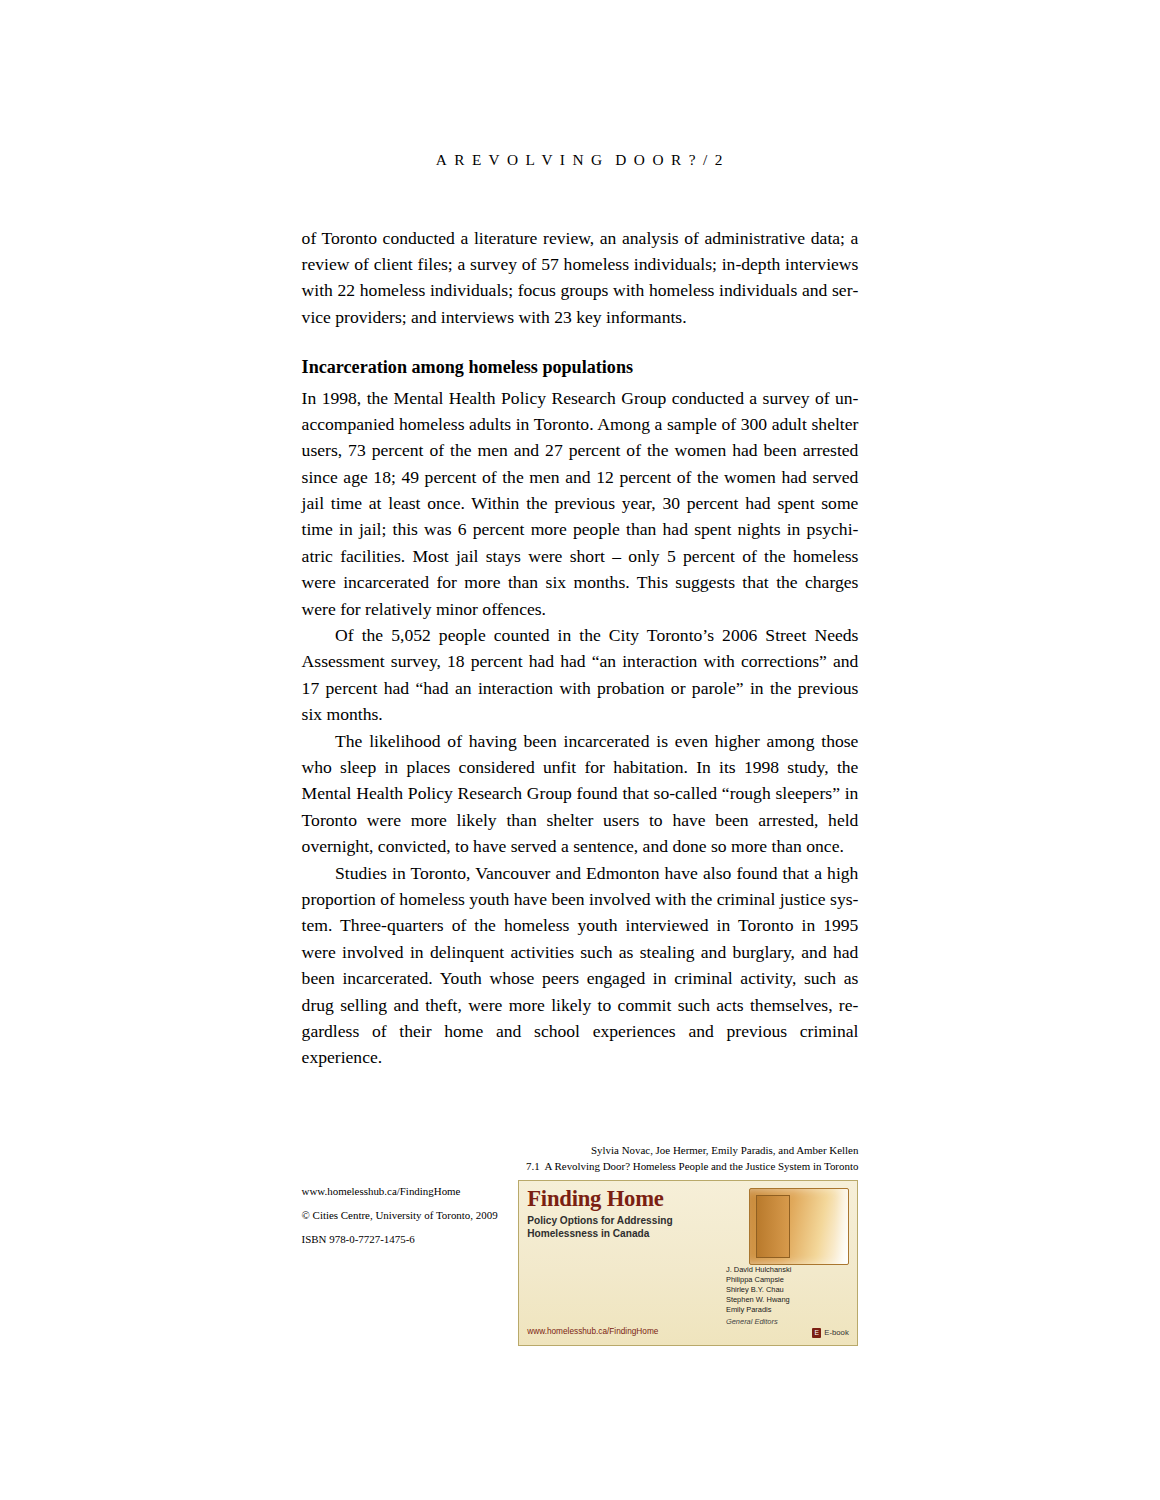A R e v o l v i n g D o o r ? / 2
of Toronto conducted a literature review, an analysis of administrative data; a review of client files; a survey of 57 homeless individuals; in-depth interviews with 22 homeless individuals; focus groups with homeless individuals and service providers; and interviews with 23 key informants.
Incarceration among homeless populations
In 1998, the Mental Health Policy Research Group conducted a survey of unaccompanied homeless adults in Toronto. Among a sample of 300 adult shelter users, 73 percent of the men and 27 percent of the women had been arrested since age 18; 49 percent of the men and 12 percent of the women had served jail time at least once. Within the previous year, 30 percent had spent some time in jail; this was 6 percent more people than had spent nights in psychiatric facilities. Most jail stays were short – only 5 percent of the homeless were incarcerated for more than six months. This suggests that the charges were for relatively minor offences.
Of the 5,052 people counted in the City Toronto’s 2006 Street Needs Assessment survey, 18 percent had had “an interaction with corrections” and 17 percent had “had an interaction with probation or parole” in the previous six months.
The likelihood of having been incarcerated is even higher among those who sleep in places considered unfit for habitation. In its 1998 study, the Mental Health Policy Research Group found that so-called “rough sleepers” in Toronto were more likely than shelter users to have been arrested, held overnight, convicted, to have served a sentence, and done so more than once.
Studies in Toronto, Vancouver and Edmonton have also found that a high proportion of homeless youth have been involved with the criminal justice system. Three-quarters of the homeless youth interviewed in Toronto in 1995 were involved in delinquent activities such as stealing and burglary, and had been incarcerated. Youth whose peers engaged in criminal activity, such as drug selling and theft, were more likely to commit such acts themselves, regardless of their home and school experiences and previous criminal experience.
Sylvia Novac, Joe Hermer, Emily Paradis, and Amber Kellen
7.1 A Revolving Door? Homeless People and the Justice System in Toronto
www.homelesshub.ca/FindingHome
© Cities Centre, University of Toronto, 2009
ISBN 978-0-7727-1475-6
Finding Home
Policy Options for Addressing
Homelessness in Canada
www.homelesshub.ca/FindingHome
J. David Hulchanski
Philippa Campsie
Shirley B.Y. Chau
Stephen W. Hwang
Emily Paradis
General Editors
E E-book